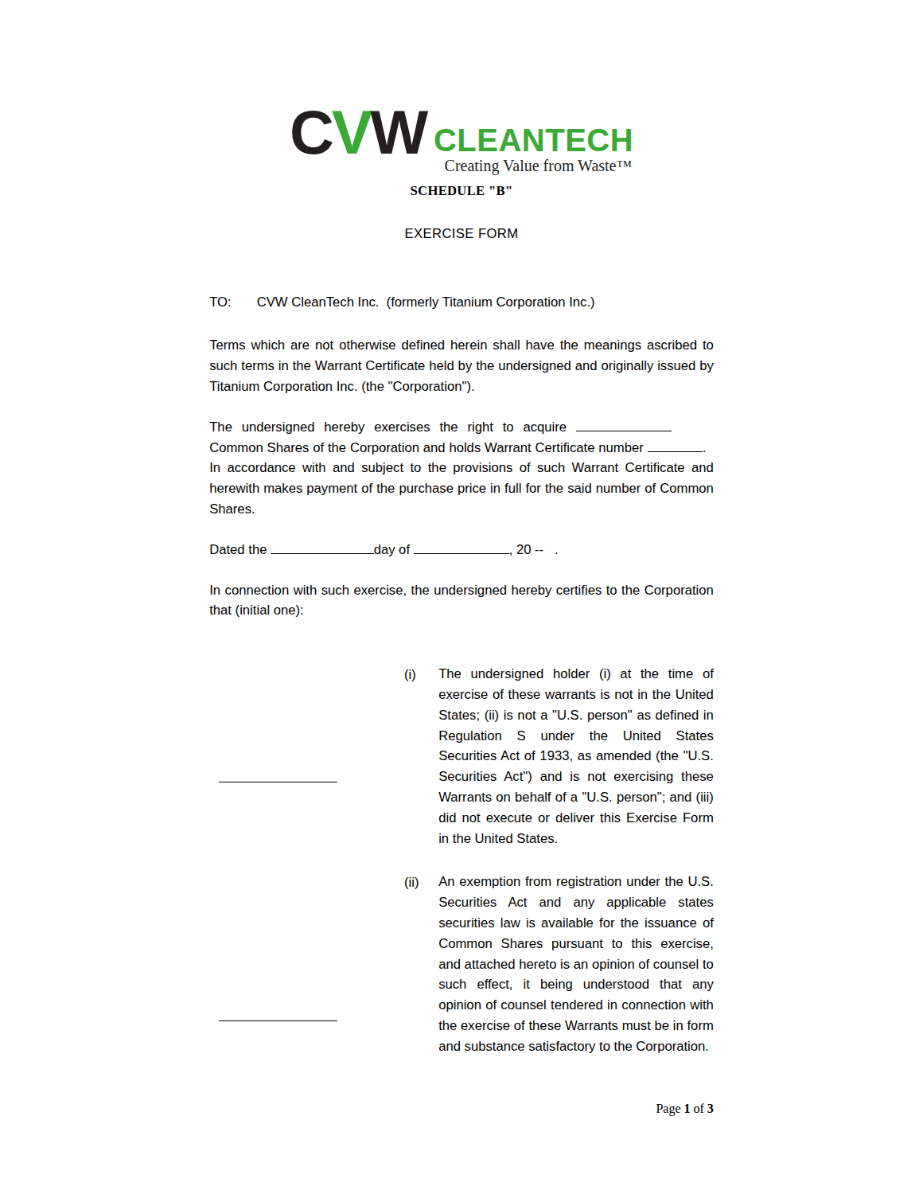CVW CLEANTECH
Creating Value from Waste™
SCHEDULE "B"
EXERCISE FORM
TO: CVW CleanTech Inc. (formerly Titanium Corporation Inc.)
Terms which are not otherwise defined herein shall have the meanings ascribed to such terms in the Warrant Certificate held by the undersigned and originally issued by Titanium Corporation Inc. (the "Corporation").
The undersigned hereby exercises the right to acquire Common Shares of the Corporation and holds Warrant Certificate number . In accordance with and subject to the provisions of such Warrant Certificate and herewith makes payment of the purchase price in full for the said number of Common Shares.
Dated the day of , 20 -- .
In connection with such exercise, the undersigned hereby certifies to the Corporation that (initial one):
(i)
The undersigned holder (i) at the time of exercise of these warrants is not in the United States; (ii) is not a "U.S. person" as defined in Regulation S under the United States Securities Act of 1933, as amended (the "U.S. Securities Act") and is not exercising these Warrants on behalf of a "U.S. person"; and (iii) did not execute or deliver this Exercise Form in the United States.
(ii)
An exemption from registration under the U.S. Securities Act and any applicable states securities law is available for the issuance of Common Shares pursuant to this exercise, and attached hereto is an opinion of counsel to such effect, it being understood that any opinion of counsel tendered in connection with the exercise of these Warrants must be in form and substance satisfactory to the Corporation.
Page 1 of 3